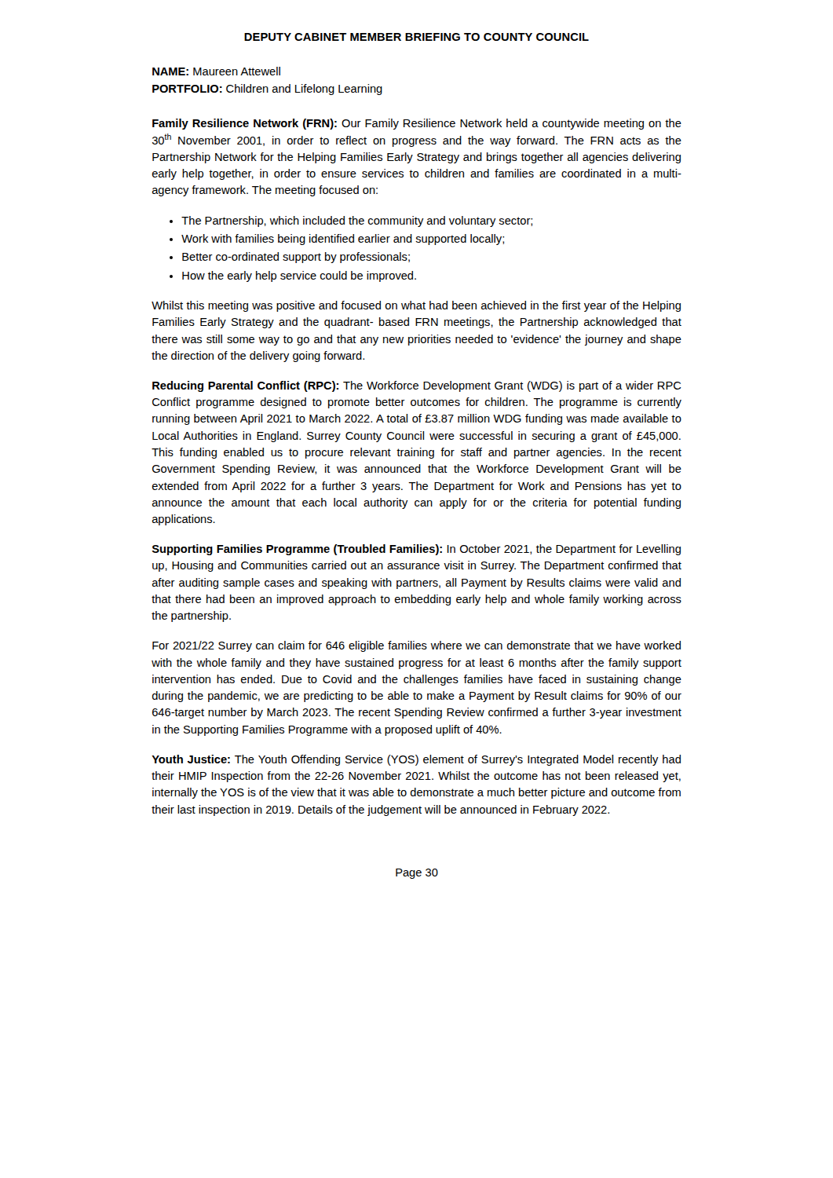DEPUTY CABINET MEMBER BRIEFING TO COUNTY COUNCIL
NAME: Maureen Attewell
PORTFOLIO: Children and Lifelong Learning
Family Resilience Network (FRN): Our Family Resilience Network held a countywide meeting on the 30th November 2001, in order to reflect on progress and the way forward. The FRN acts as the Partnership Network for the Helping Families Early Strategy and brings together all agencies delivering early help together, in order to ensure services to children and families are coordinated in a multi-agency framework. The meeting focused on:
The Partnership, which included the community and voluntary sector;
Work with families being identified earlier and supported locally;
Better co-ordinated support by professionals;
How the early help service could be improved.
Whilst this meeting was positive and focused on what had been achieved in the first year of the Helping Families Early Strategy and the quadrant- based FRN meetings, the Partnership acknowledged that there was still some way to go and that any new priorities needed to 'evidence' the journey and shape the direction of the delivery going forward.
Reducing Parental Conflict (RPC): The Workforce Development Grant (WDG) is part of a wider RPC Conflict programme designed to promote better outcomes for children. The programme is currently running between April 2021 to March 2022. A total of £3.87 million WDG funding was made available to Local Authorities in England. Surrey County Council were successful in securing a grant of £45,000. This funding enabled us to procure relevant training for staff and partner agencies. In the recent Government Spending Review, it was announced that the Workforce Development Grant will be extended from April 2022 for a further 3 years. The Department for Work and Pensions has yet to announce the amount that each local authority can apply for or the criteria for potential funding applications.
Supporting Families Programme (Troubled Families): In October 2021, the Department for Levelling up, Housing and Communities carried out an assurance visit in Surrey. The Department confirmed that after auditing sample cases and speaking with partners, all Payment by Results claims were valid and that there had been an improved approach to embedding early help and whole family working across the partnership.
For 2021/22 Surrey can claim for 646 eligible families where we can demonstrate that we have worked with the whole family and they have sustained progress for at least 6 months after the family support intervention has ended. Due to Covid and the challenges families have faced in sustaining change during the pandemic, we are predicting to be able to make a Payment by Result claims for 90% of our 646-target number by March 2023. The recent Spending Review confirmed a further 3-year investment in the Supporting Families Programme with a proposed uplift of 40%.
Youth Justice: The Youth Offending Service (YOS) element of Surrey's Integrated Model recently had their HMIP Inspection from the 22-26 November 2021. Whilst the outcome has not been released yet, internally the YOS is of the view that it was able to demonstrate a much better picture and outcome from their last inspection in 2019. Details of the judgement will be announced in February 2022.
Page 30